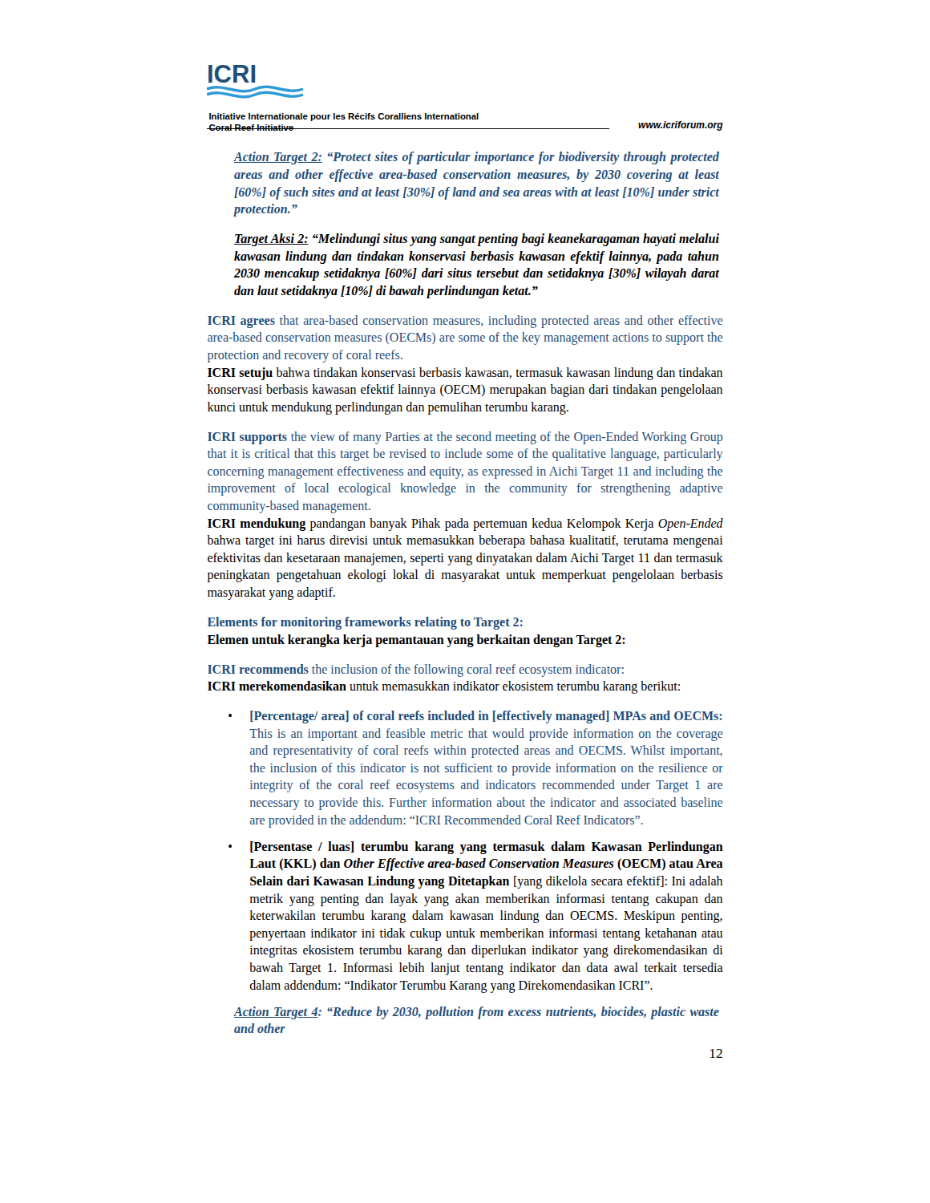ICRI
Initiative Internationale pour les Récifs Coralliens International
Coral Reef Initiative
www.icriforum.org
Action Target 2: “Protect sites of particular importance for biodiversity through protected areas and other effective area-based conservation measures, by 2030 covering at least [60%] of such sites and at least [30%] of land and sea areas with at least [10%] under strict protection.”
Target Aksi 2: “Melindungi situs yang sangat penting bagi keanekaragaman hayati melalui kawasan lindung dan tindakan konservasi berbasis kawasan efektif lainnya, pada tahun 2030 mencakup setidaknya [60%] dari situs tersebut dan setidaknya [30%] wilayah darat dan laut setidaknya [10%] di bawah perlindungan ketat.”
ICRI agrees that area-based conservation measures, including protected areas and other effective area-based conservation measures (OECMs) are some of the key management actions to support the protection and recovery of coral reefs.
ICRI setuju bahwa tindakan konservasi berbasis kawasan, termasuk kawasan lindung dan tindakan konservasi berbasis kawasan efektif lainnya (OECM) merupakan bagian dari tindakan pengelolaan kunci untuk mendukung perlindungan dan pemulihan terumbu karang.
ICRI supports the view of many Parties at the second meeting of the Open-Ended Working Group that it is critical that this target be revised to include some of the qualitative language, particularly concerning management effectiveness and equity, as expressed in Aichi Target 11 and including the improvement of local ecological knowledge in the community for strengthening adaptive community-based management.
ICRI mendukung pandangan banyak Pihak pada pertemuan kedua Kelompok Kerja Open-Ended bahwa target ini harus direvisi untuk memasukkan beberapa bahasa kualitatif, terutama mengenai efektivitas dan kesetaraan manajemen, seperti yang dinyatakan dalam Aichi Target 11 dan termasuk peningkatan pengetahuan ekologi lokal di masyarakat untuk memperkuat pengelolaan berbasis masyarakat yang adaptif.
Elements for monitoring frameworks relating to Target 2:
Elemen untuk kerangka kerja pemantauan yang berkaitan dengan Target 2:
ICRI recommends the inclusion of the following coral reef ecosystem indicator:
ICRI merekomendasikan untuk memasukkan indikator ekosistem terumbu karang berikut:
[Percentage/ area] of coral reefs included in [effectively managed] MPAs and OECMs: This is an important and feasible metric that would provide information on the coverage and representativity of coral reefs within protected areas and OECMS. Whilst important, the inclusion of this indicator is not sufficient to provide information on the resilience or integrity of the coral reef ecosystems and indicators recommended under Target 1 are necessary to provide this. Further information about the indicator and associated baseline are provided in the addendum: “ICRI Recommended Coral Reef Indicators”.
[Persentase / luas] terumbu karang yang termasuk dalam Kawasan Perlindungan Laut (KKL) dan Other Effective area-based Conservation Measures (OECM) atau Area Selain dari Kawasan Lindung yang Ditetapkan [yang dikelola secara efektif]: Ini adalah metrik yang penting dan layak yang akan memberikan informasi tentang cakupan dan keterwakilan terumbu karang dalam kawasan lindung dan OECMS. Meskipun penting, penyertaan indikator ini tidak cukup untuk memberikan informasi tentang ketahanan atau integritas ekosistem terumbu karang dan diperlukan indikator yang direkomendasikan di bawah Target 1. Informasi lebih lanjut tentang indikator dan data awal terkait tersedia dalam addendum: “Indikator Terumbu Karang yang Direkomendasikan ICRI”.
Action Target 4: “Reduce by 2030, pollution from excess nutrients, biocides, plastic waste and other
12